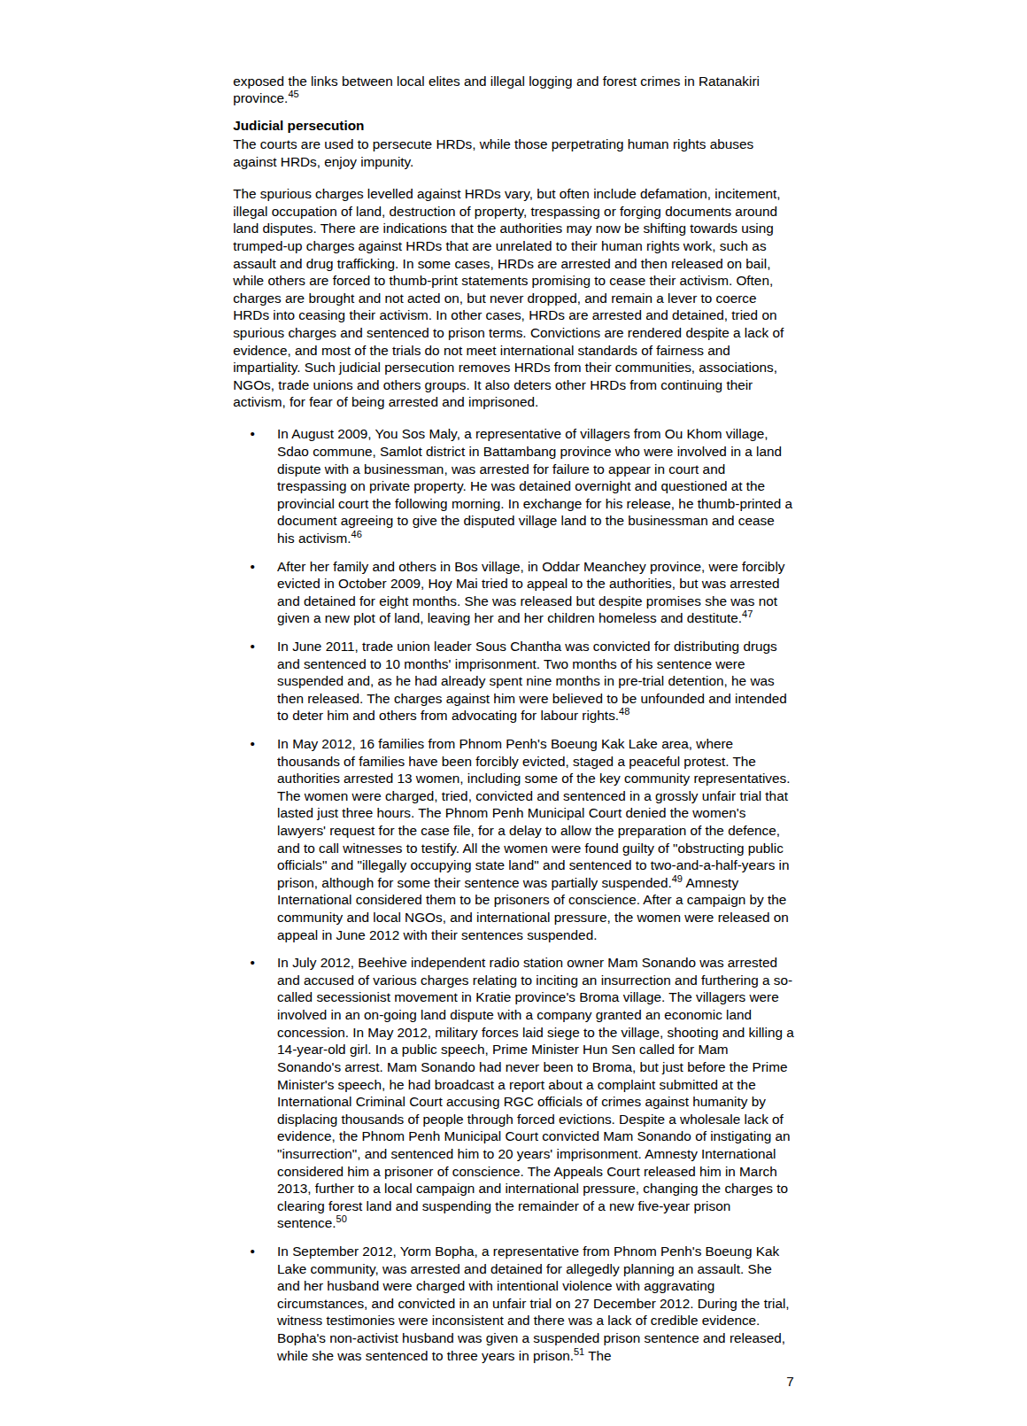exposed the links between local elites and illegal logging and forest crimes in Ratanakiri province.45
Judicial persecution
The courts are used to persecute HRDs, while those perpetrating human rights abuses against HRDs, enjoy impunity.
The spurious charges levelled against HRDs vary, but often include defamation, incitement, illegal occupation of land, destruction of property, trespassing or forging documents around land disputes. There are indications that the authorities may now be shifting towards using trumped-up charges against HRDs that are unrelated to their human rights work, such as assault and drug trafficking. In some cases, HRDs are arrested and then released on bail, while others are forced to thumb-print statements promising to cease their activism. Often, charges are brought and not acted on, but never dropped, and remain a lever to coerce HRDs into ceasing their activism. In other cases, HRDs are arrested and detained, tried on spurious charges and sentenced to prison terms. Convictions are rendered despite a lack of evidence, and most of the trials do not meet international standards of fairness and impartiality. Such judicial persecution removes HRDs from their communities, associations, NGOs, trade unions and others groups. It also deters other HRDs from continuing their activism, for fear of being arrested and imprisoned.
In August 2009, You Sos Maly, a representative of villagers from Ou Khom village, Sdao commune, Samlot district in Battambang province who were involved in a land dispute with a businessman, was arrested for failure to appear in court and trespassing on private property. He was detained overnight and questioned at the provincial court the following morning. In exchange for his release, he thumb-printed a document agreeing to give the disputed village land to the businessman and cease his activism.46
After her family and others in Bos village, in Oddar Meanchey province, were forcibly evicted in October 2009, Hoy Mai tried to appeal to the authorities, but was arrested and detained for eight months. She was released but despite promises she was not given a new plot of land, leaving her and her children homeless and destitute.47
In June 2011, trade union leader Sous Chantha was convicted for distributing drugs and sentenced to 10 months' imprisonment. Two months of his sentence were suspended and, as he had already spent nine months in pre-trial detention, he was then released. The charges against him were believed to be unfounded and intended to deter him and others from advocating for labour rights.48
In May 2012, 16 families from Phnom Penh's Boeung Kak Lake area, where thousands of families have been forcibly evicted, staged a peaceful protest. The authorities arrested 13 women, including some of the key community representatives. The women were charged, tried, convicted and sentenced in a grossly unfair trial that lasted just three hours. The Phnom Penh Municipal Court denied the women's lawyers' request for the case file, for a delay to allow the preparation of the defence, and to call witnesses to testify. All the women were found guilty of "obstructing public officials" and "illegally occupying state land" and sentenced to two-and-a-half-years in prison, although for some their sentence was partially suspended.49 Amnesty International considered them to be prisoners of conscience. After a campaign by the community and local NGOs, and international pressure, the women were released on appeal in June 2012 with their sentences suspended.
In July 2012, Beehive independent radio station owner Mam Sonando was arrested and accused of various charges relating to inciting an insurrection and furthering a so-called secessionist movement in Kratie province's Broma village. The villagers were involved in an on-going land dispute with a company granted an economic land concession. In May 2012, military forces laid siege to the village, shooting and killing a 14-year-old girl. In a public speech, Prime Minister Hun Sen called for Mam Sonando's arrest. Mam Sonando had never been to Broma, but just before the Prime Minister's speech, he had broadcast a report about a complaint submitted at the International Criminal Court accusing RGC officials of crimes against humanity by displacing thousands of people through forced evictions. Despite a wholesale lack of evidence, the Phnom Penh Municipal Court convicted Mam Sonando of instigating an "insurrection", and sentenced him to 20 years' imprisonment. Amnesty International considered him a prisoner of conscience. The Appeals Court released him in March 2013, further to a local campaign and international pressure, changing the charges to clearing forest land and suspending the remainder of a new five-year prison sentence.50
In September 2012, Yorm Bopha, a representative from Phnom Penh's Boeung Kak Lake community, was arrested and detained for allegedly planning an assault. She and her husband were charged with intentional violence with aggravating circumstances, and convicted in an unfair trial on 27 December 2012. During the trial, witness testimonies were inconsistent and there was a lack of credible evidence. Bopha's non-activist husband was given a suspended prison sentence and released, while she was sentenced to three years in prison.51 The
7